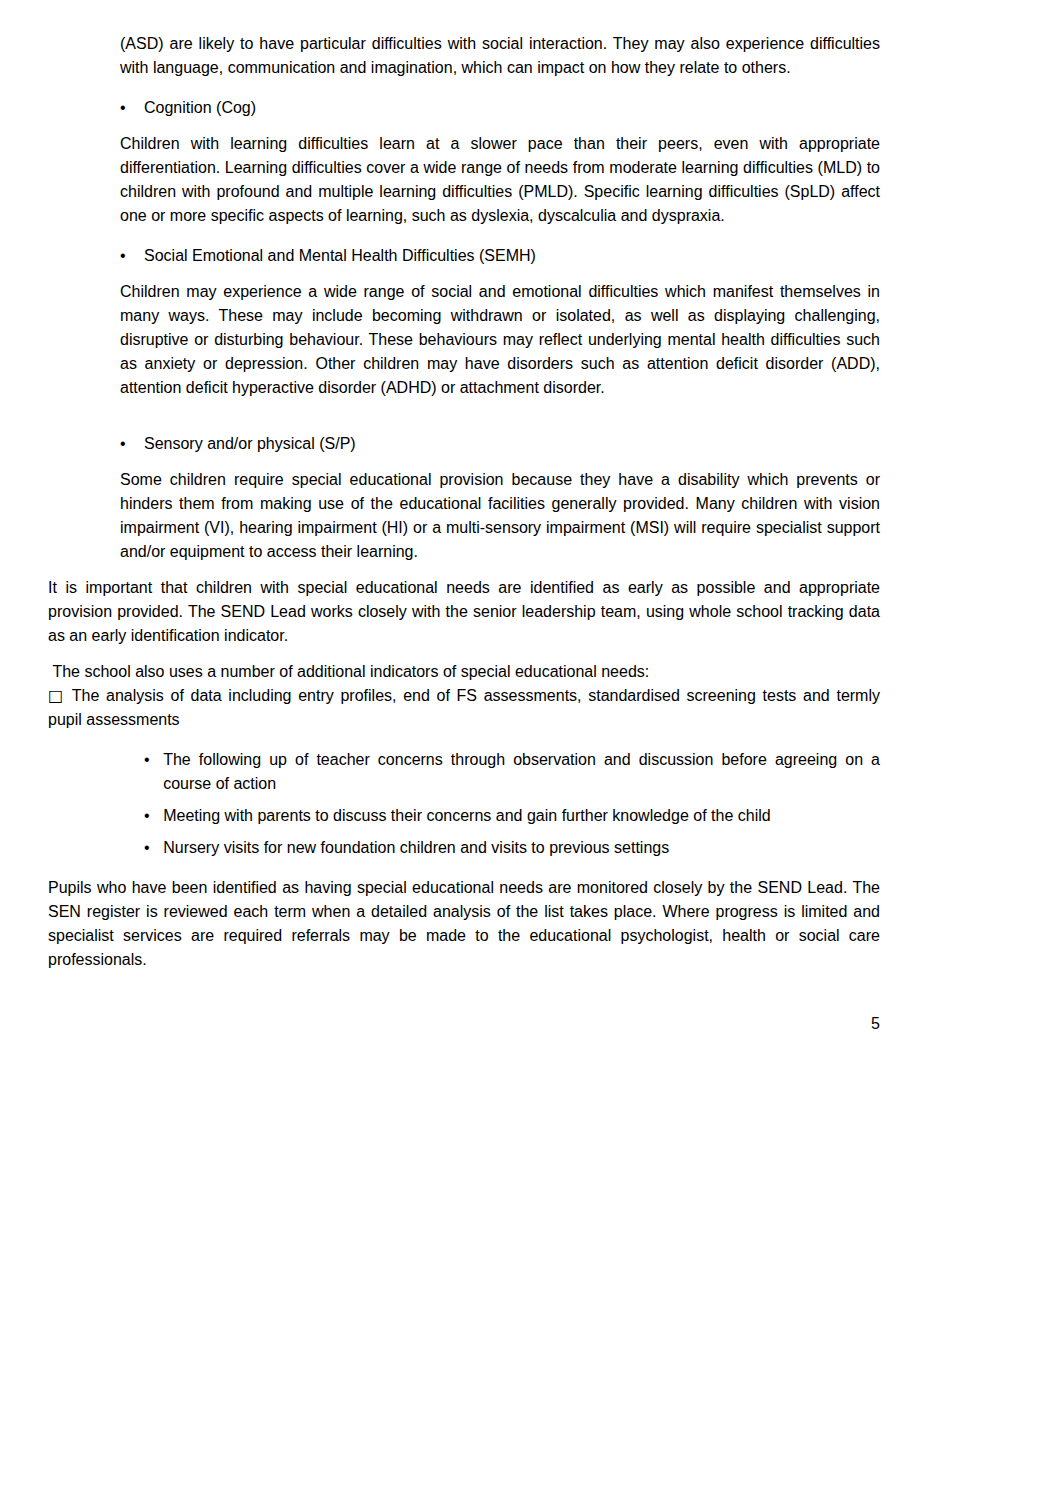(ASD) are likely to have particular difficulties with social interaction. They may also experience difficulties with language, communication and imagination, which can impact on how they relate to others.
•Cognition (Cog)
Children with learning difficulties learn at a slower pace than their peers, even with appropriate differentiation. Learning difficulties cover a wide range of needs from moderate learning difficulties (MLD) to children with profound and multiple learning difficulties (PMLD). Specific learning difficulties (SpLD) affect one or more specific aspects of learning, such as dyslexia, dyscalculia and dyspraxia.
•Social Emotional and Mental Health Difficulties (SEMH)
Children may experience a wide range of social and emotional difficulties which manifest themselves in many ways. These may include becoming withdrawn or isolated, as well as displaying challenging, disruptive or disturbing behaviour. These behaviours may reflect underlying mental health difficulties such as anxiety or depression. Other children may have disorders such as attention deficit disorder (ADD), attention deficit hyperactive disorder (ADHD) or attachment disorder.
•Sensory and/or physical (S/P)
Some children require special educational provision because they have a disability which prevents or hinders them from making use of the educational facilities generally provided. Many children with vision impairment (VI), hearing impairment (HI) or a multi-sensory impairment (MSI) will require specialist support and/or equipment to access their learning.
It is important that children with special educational needs are identified as early as possible and appropriate provision provided. The SEND Lead works closely with the senior leadership team, using whole school tracking data as an early identification indicator.
The school also uses a number of additional indicators of special educational needs:
□ The analysis of data including entry profiles, end of FS assessments, standardised screening tests and termly pupil assessments
The following up of teacher concerns through observation and discussion before agreeing on a course of action
Meeting with parents to discuss their concerns and gain further knowledge of the child
Nursery visits for new foundation children and visits to previous settings
Pupils who have been identified as having special educational needs are monitored closely by the SEND Lead. The SEN register is reviewed each term when a detailed analysis of the list takes place. Where progress is limited and specialist services are required referrals may be made to the educational psychologist, health or social care professionals.
5